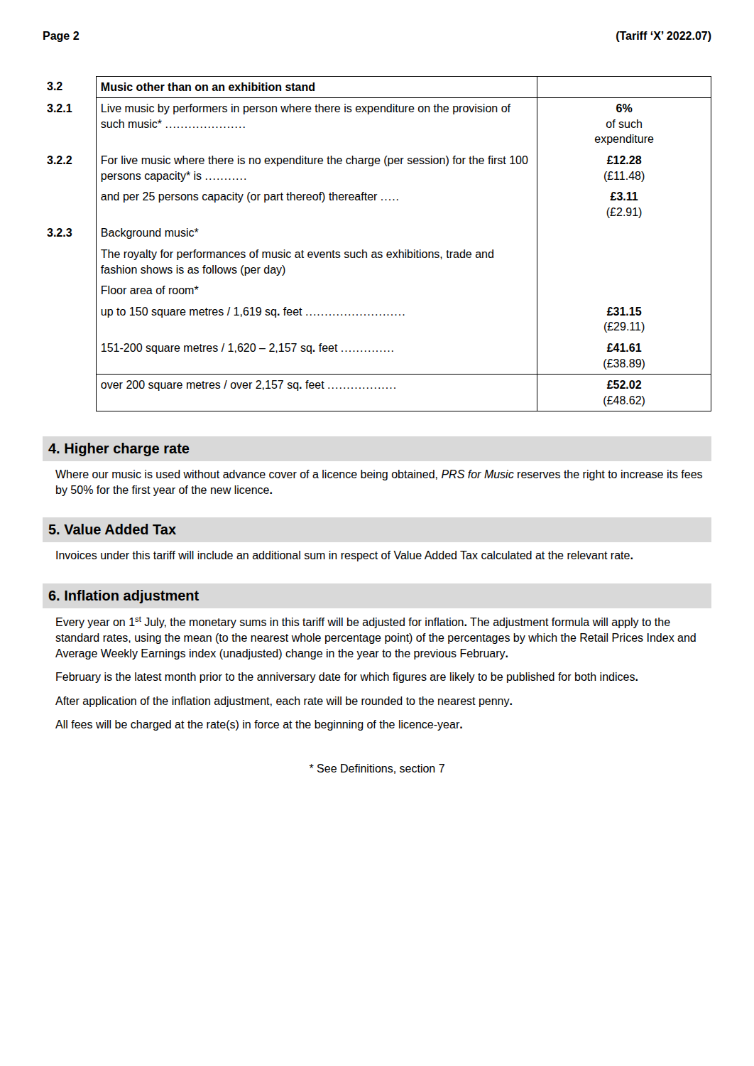Page 2 (Tariff ‘X’ 2022.07)
| 3.2 | Music other than on an exhibition stand | |
| 3.2.1 | Live music by performers in person where there is expenditure on the provision of such music* ..................... | 6% of such expenditure |
| 3.2.2 | For live music where there is no expenditure the charge (per session) for the first 100 persons capacity* is ........... | £12.28 (£11.48) |
| | and per 25 persons capacity (or part thereof) thereafter ..... | £3.11 (£2.91) |
| 3.2.3 | Background music* | |
| | The royalty for performances of music at events such as exhibitions, trade and fashion shows is as follows (per day) | |
| | Floor area of room* | |
| | up to 150 square metres / 1,619 sq . feet .......................... | £31.15 (£29.11) |
| | 151-200 square metres / 1,620 – 2,157 sq . feet .............. | £41.61 (£38.89) |
| | over 200 square metres / over 2,157 sq . feet .................. | £52.02 (£48.62) |
4. Higher charge rate
Where our music is used without advance cover of a licence being obtained, PRS for Music reserves the right to increase its fees by 50% for the first year of the new licence.
5. Value Added Tax
Invoices under this tariff will include an additional sum in respect of Value Added Tax calculated at the relevant rate.
6. Inflation adjustment
Every year on 1st July, the monetary sums in this tariff will be adjusted for inflation. The adjustment formula will apply to the standard rates, using the mean (to the nearest whole percentage point) of the percentages by which the Retail Prices Index and Average Weekly Earnings index (unadjusted) change in the year to the previous February.
February is the latest month prior to the anniversary date for which figures are likely to be published for both indices.
After application of the inflation adjustment, each rate will be rounded to the nearest penny.
All fees will be charged at the rate(s) in force at the beginning of the licence-year.
* See Definitions, section 7